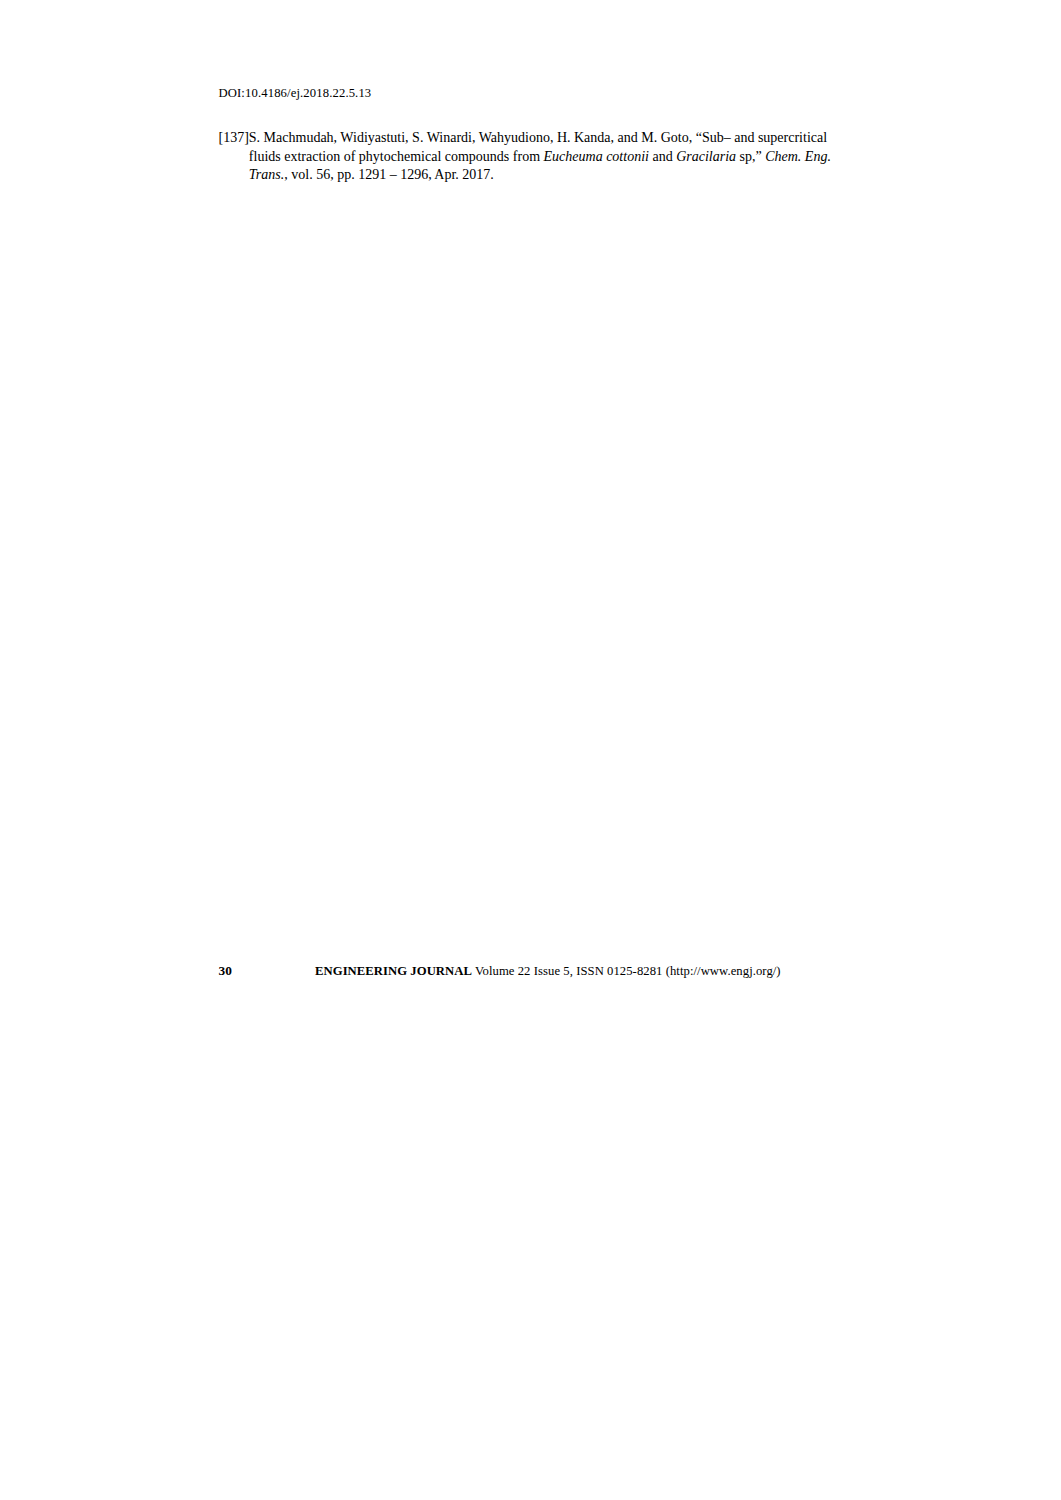DOI:10.4186/ej.2018.22.5.13
[137] S. Machmudah, Widiyastuti, S. Winardi, Wahyudiono, H. Kanda, and M. Goto, “Sub– and supercritical fluids extraction of phytochemical compounds from Eucheuma cottonii and Gracilaria sp,” Chem. Eng. Trans., vol. 56, pp. 1291 – 1296, Apr. 2017.
30 ENGINEERING JOURNAL Volume 22 Issue 5, ISSN 0125-8281 (http://www.engj.org/)